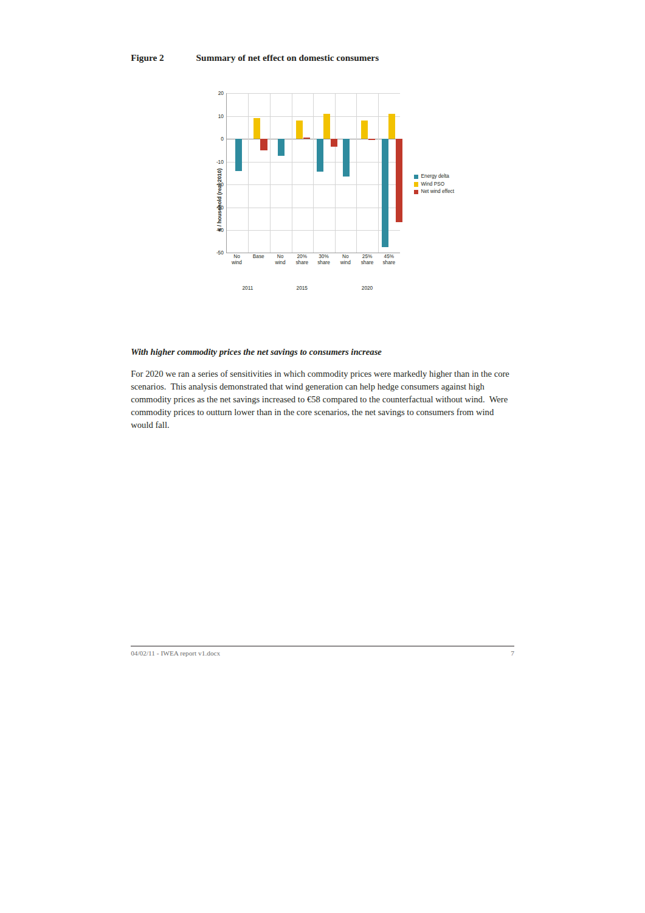Figure 2 Summary of net effect on domestic consumers
€ / household (real 2010)
20
10
0
-10
-20
-30
-40
-50
No
wind
Base
No
wind
20%
share
30%
share
No
wind
25%
share
45%
share
2011
2015
2020
Energy delta
Wind PSO
Net wind effect
With higher commodity prices the net savings to consumers increase
For 2020 we ran a series of sensitivities in which commodity prices were markedly higher than in the core scenarios. This analysis demonstrated that wind generation can help hedge consumers against high commodity prices as the net savings increased to €58 compared to the counterfactual without wind. Were commodity prices to outturn lower than in the core scenarios, the net savings to consumers from wind would fall.
04/02/11 - IWEA report v1.docx 7